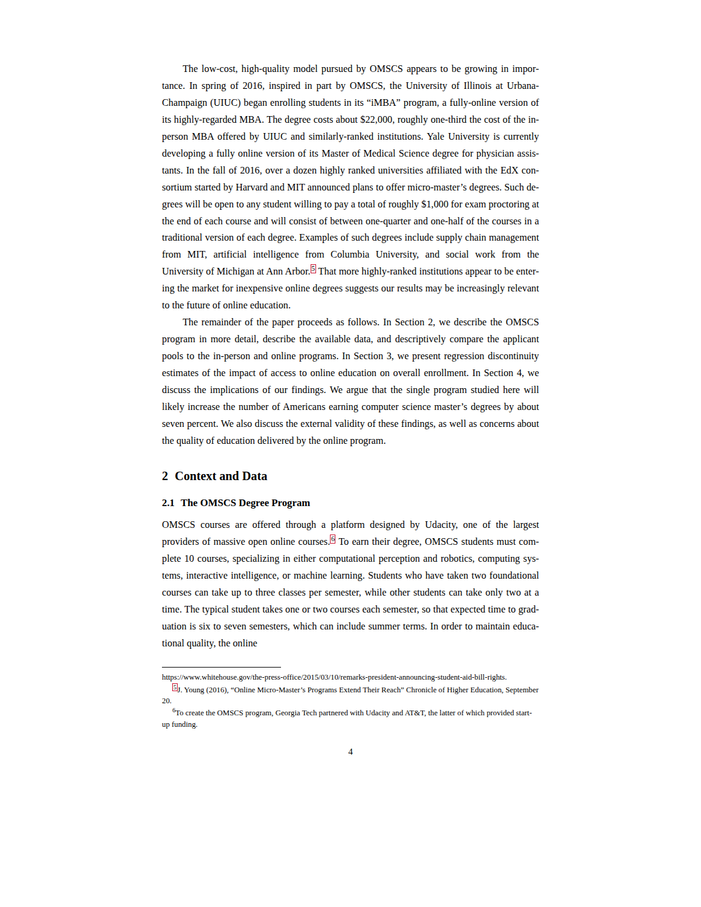The low-cost, high-quality model pursued by OMSCS appears to be growing in importance. In spring of 2016, inspired in part by OMSCS, the University of Illinois at Urbana-Champaign (UIUC) began enrolling students in its “iMBA” program, a fully-online version of its highly-regarded MBA. The degree costs about $22,000, roughly one-third the cost of the in-person MBA offered by UIUC and similarly-ranked institutions. Yale University is currently developing a fully online version of its Master of Medical Science degree for physician assistants. In the fall of 2016, over a dozen highly ranked universities affiliated with the EdX consortium started by Harvard and MIT announced plans to offer micro-master’s degrees. Such degrees will be open to any student willing to pay a total of roughly $1,000 for exam proctoring at the end of each course and will consist of between one-quarter and one-half of the courses in a traditional version of each degree. Examples of such degrees include supply chain management from MIT, artificial intelligence from Columbia University, and social work from the University of Michigan at Ann Arbor.5 That more highly-ranked institutions appear to be entering the market for inexpensive online degrees suggests our results may be increasingly relevant to the future of online education.
The remainder of the paper proceeds as follows. In Section 2, we describe the OMSCS program in more detail, describe the available data, and descriptively compare the applicant pools to the in-person and online programs. In Section 3, we present regression discontinuity estimates of the impact of access to online education on overall enrollment. In Section 4, we discuss the implications of our findings. We argue that the single program studied here will likely increase the number of Americans earning computer science master’s degrees by about seven percent. We also discuss the external validity of these findings, as well as concerns about the quality of education delivered by the online program.
2 Context and Data
2.1 The OMSCS Degree Program
OMSCS courses are offered through a platform designed by Udacity, one of the largest providers of massive open online courses.6 To earn their degree, OMSCS students must complete 10 courses, specializing in either computational perception and robotics, computing systems, interactive intelligence, or machine learning. Students who have taken two foundational courses can take up to three classes per semester, while other students can take only two at a time. The typical student takes one or two courses each semester, so that expected time to graduation is six to seven semesters, which can include summer terms. In order to maintain educational quality, the online
https://www.whitehouse.gov/the-press-office/2015/03/10/remarks-president-announcing-student-aid-bill-rights.
5J. Young (2016), “Online Micro-Master’s Programs Extend Their Reach” Chronicle of Higher Education, September 20.
6To create the OMSCS program, Georgia Tech partnered with Udacity and AT&T, the latter of which provided start-up funding.
4